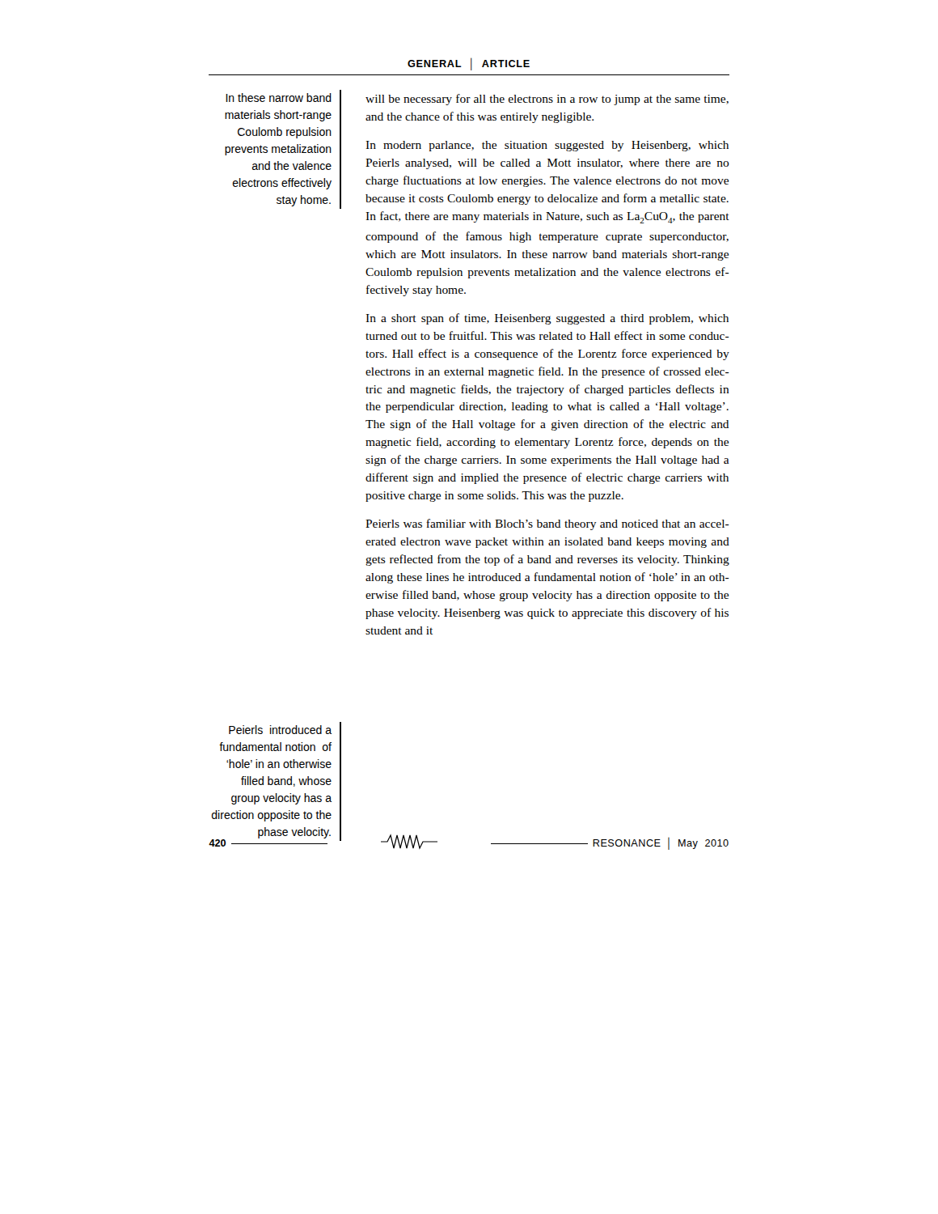GENERAL│ARTICLE
In these narrow band materials short-range Coulomb repulsion prevents metalization and the valence electrons effectively stay home.
Peierls introduced a fundamental notion of ‘hole’ in an otherwise filled band, whose group velocity has a direction opposite to the phase velocity.
will be necessary for all the electrons in a row to jump at the same time, and the chance of this was entirely negligible.
In modern parlance, the situation suggested by Heisenberg, which Peierls analysed, will be called a Mott insulator, where there are no charge fluctuations at low energies. The valence electrons do not move because it costs Coulomb energy to delocalize and form a metallic state. In fact, there are many materials in Nature, such as La2CuO4, the parent compound of the famous high temperature cuprate superconductor, which are Mott insulators. In these narrow band materials short-range Coulomb repulsion prevents metalization and the valence electrons effectively stay home.
In a short span of time, Heisenberg suggested a third problem, which turned out to be fruitful. This was related to Hall effect in some conductors. Hall effect is a consequence of the Lorentz force experienced by electrons in an external magnetic field. In the presence of crossed electric and magnetic fields, the trajectory of charged particles deflects in the perpendicular direction, leading to what is called a ‘Hall voltage’. The sign of the Hall voltage for a given direction of the electric and magnetic field, according to elementary Lorentz force, depends on the sign of the charge carriers. In some experiments the Hall voltage had a different sign and implied the presence of electric charge carriers with positive charge in some solids. This was the puzzle.
Peierls was familiar with Bloch’s band theory and noticed that an accelerated electron wave packet within an isolated band keeps moving and gets reflected from the top of a band and reverses its velocity. Thinking along these lines he introduced a fundamental notion of ‘hole’ in an otherwise filled band, whose group velocity has a direction opposite to the phase velocity. Heisenberg was quick to appreciate this discovery of his student and it
420 RESONANCE│May 2010